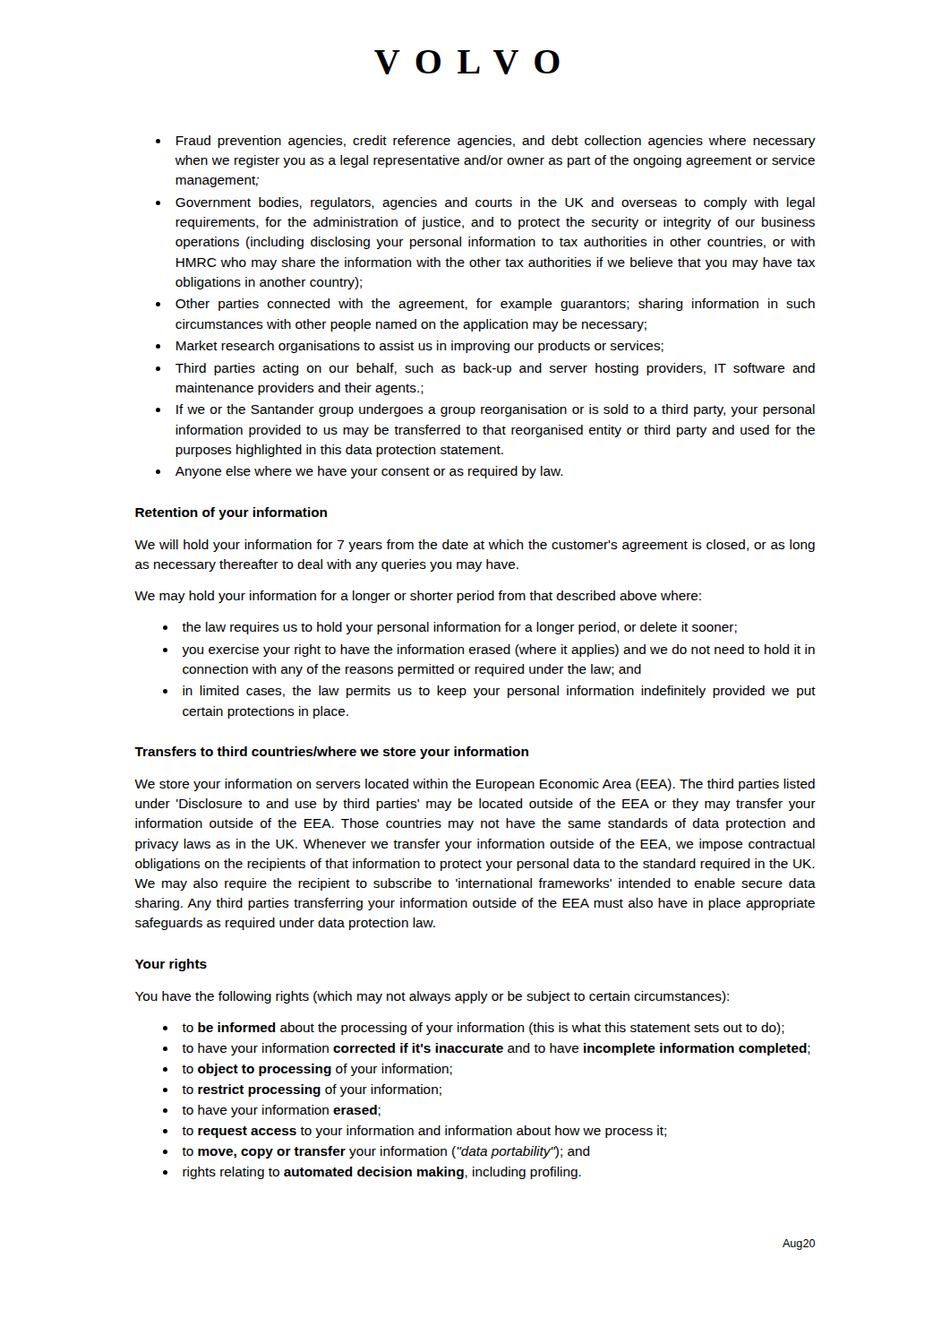VOLVO
Fraud prevention agencies, credit reference agencies, and debt collection agencies where necessary when we register you as a legal representative and/or owner as part of the ongoing agreement or service management;
Government bodies, regulators, agencies and courts in the UK and overseas to comply with legal requirements, for the administration of justice, and to protect the security or integrity of our business operations (including disclosing your personal information to tax authorities in other countries, or with HMRC who may share the information with the other tax authorities if we believe that you may have tax obligations in another country);
Other parties connected with the agreement, for example guarantors; sharing information in such circumstances with other people named on the application may be necessary;
Market research organisations to assist us in improving our products or services;
Third parties acting on our behalf, such as back-up and server hosting providers, IT software and maintenance providers and their agents.;
If we or the Santander group undergoes a group reorganisation or is sold to a third party, your personal information provided to us may be transferred to that reorganised entity or third party and used for the purposes highlighted in this data protection statement.
Anyone else where we have your consent or as required by law.
Retention of your information
We will hold your information for 7 years from the date at which the customer's agreement is closed, or as long as necessary thereafter to deal with any queries you may have.
We may hold your information for a longer or shorter period from that described above where:
the law requires us to hold your personal information for a longer period, or delete it sooner;
you exercise your right to have the information erased (where it applies) and we do not need to hold it in connection with any of the reasons permitted or required under the law; and
in limited cases, the law permits us to keep your personal information indefinitely provided we put certain protections in place.
Transfers to third countries/where we store your information
We store your information on servers located within the European Economic Area (EEA). The third parties listed under 'Disclosure to and use by third parties' may be located outside of the EEA or they may transfer your information outside of the EEA. Those countries may not have the same standards of data protection and privacy laws as in the UK. Whenever we transfer your information outside of the EEA, we impose contractual obligations on the recipients of that information to protect your personal data to the standard required in the UK. We may also require the recipient to subscribe to 'international frameworks' intended to enable secure data sharing. Any third parties transferring your information outside of the EEA must also have in place appropriate safeguards as required under data protection law.
Your rights
You have the following rights (which may not always apply or be subject to certain circumstances):
to be informed about the processing of your information (this is what this statement sets out to do);
to have your information corrected if it's inaccurate and to have incomplete information completed;
to object to processing of your information;
to restrict processing of your information;
to have your information erased;
to request access to your information and information about how we process it;
to move, copy or transfer your information ("data portability"); and
rights relating to automated decision making, including profiling.
Aug20